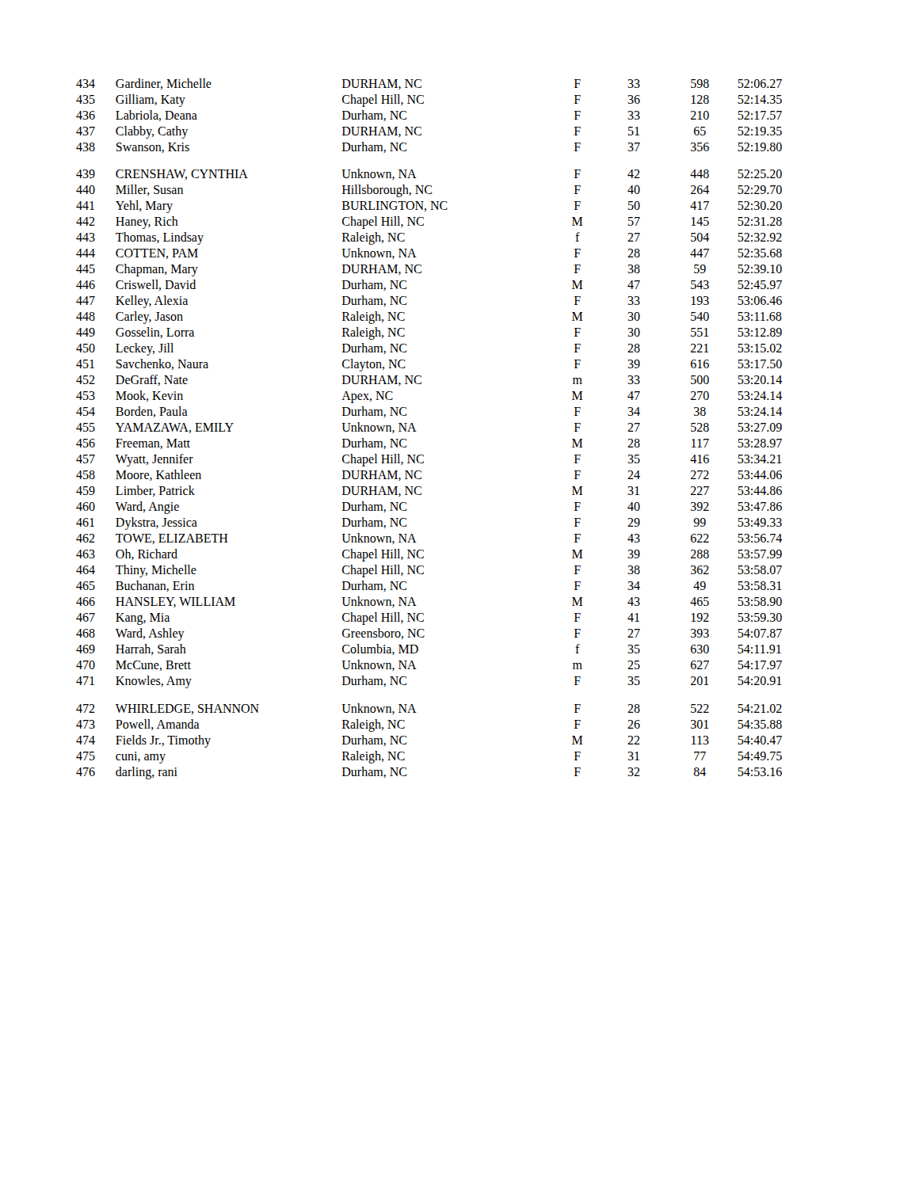| 434 | Gardiner, Michelle | DURHAM, NC | F | 33 | 598 | 52:06.27 |
| 435 | Gilliam, Katy | Chapel Hill, NC | F | 36 | 128 | 52:14.35 |
| 436 | Labriola, Deana | Durham, NC | F | 33 | 210 | 52:17.57 |
| 437 | Clabby, Cathy | DURHAM, NC | F | 51 | 65 | 52:19.35 |
| 438 | Swanson, Kris | Durham, NC | F | 37 | 356 | 52:19.80 |
| 439 | CRENSHAW, CYNTHIA | Unknown, NA | F | 42 | 448 | 52:25.20 |
| 440 | Miller, Susan | Hillsborough, NC | F | 40 | 264 | 52:29.70 |
| 441 | Yehl, Mary | BURLINGTON, NC | F | 50 | 417 | 52:30.20 |
| 442 | Haney, Rich | Chapel Hill, NC | M | 57 | 145 | 52:31.28 |
| 443 | Thomas, Lindsay | Raleigh, NC | f | 27 | 504 | 52:32.92 |
| 444 | COTTEN, PAM | Unknown, NA | F | 28 | 447 | 52:35.68 |
| 445 | Chapman, Mary | DURHAM, NC | F | 38 | 59 | 52:39.10 |
| 446 | Criswell, David | Durham, NC | M | 47 | 543 | 52:45.97 |
| 447 | Kelley, Alexia | Durham, NC | F | 33 | 193 | 53:06.46 |
| 448 | Carley, Jason | Raleigh, NC | M | 30 | 540 | 53:11.68 |
| 449 | Gosselin, Lorra | Raleigh, NC | F | 30 | 551 | 53:12.89 |
| 450 | Leckey, Jill | Durham, NC | F | 28 | 221 | 53:15.02 |
| 451 | Savchenko, Naura | Clayton, NC | F | 39 | 616 | 53:17.50 |
| 452 | DeGraff, Nate | DURHAM, NC | m | 33 | 500 | 53:20.14 |
| 453 | Mook, Kevin | Apex, NC | M | 47 | 270 | 53:24.14 |
| 454 | Borden, Paula | Durham, NC | F | 34 | 38 | 53:24.14 |
| 455 | YAMAZAWA, EMILY | Unknown, NA | F | 27 | 528 | 53:27.09 |
| 456 | Freeman, Matt | Durham, NC | M | 28 | 117 | 53:28.97 |
| 457 | Wyatt, Jennifer | Chapel Hill, NC | F | 35 | 416 | 53:34.21 |
| 458 | Moore, Kathleen | DURHAM, NC | F | 24 | 272 | 53:44.06 |
| 459 | Limber, Patrick | DURHAM, NC | M | 31 | 227 | 53:44.86 |
| 460 | Ward, Angie | Durham, NC | F | 40 | 392 | 53:47.86 |
| 461 | Dykstra, Jessica | Durham, NC | F | 29 | 99 | 53:49.33 |
| 462 | TOWE, ELIZABETH | Unknown, NA | F | 43 | 622 | 53:56.74 |
| 463 | Oh, Richard | Chapel Hill, NC | M | 39 | 288 | 53:57.99 |
| 464 | Thiny, Michelle | Chapel Hill, NC | F | 38 | 362 | 53:58.07 |
| 465 | Buchanan, Erin | Durham, NC | F | 34 | 49 | 53:58.31 |
| 466 | HANSLEY, WILLIAM | Unknown, NA | M | 43 | 465 | 53:58.90 |
| 467 | Kang, Mia | Chapel Hill, NC | F | 41 | 192 | 53:59.30 |
| 468 | Ward, Ashley | Greensboro, NC | F | 27 | 393 | 54:07.87 |
| 469 | Harrah, Sarah | Columbia, MD | f | 35 | 630 | 54:11.91 |
| 470 | McCune, Brett | Unknown, NA | m | 25 | 627 | 54:17.97 |
| 471 | Knowles, Amy | Durham, NC | F | 35 | 201 | 54:20.91 |
| 472 | WHIRLEDGE, SHANNON | Unknown, NA | F | 28 | 522 | 54:21.02 |
| 473 | Powell, Amanda | Raleigh, NC | F | 26 | 301 | 54:35.88 |
| 474 | Fields Jr., Timothy | Durham, NC | M | 22 | 113 | 54:40.47 |
| 475 | cuni, amy | Raleigh, NC | F | 31 | 77 | 54:49.75 |
| 476 | darling, rani | Durham, NC | F | 32 | 84 | 54:53.16 |